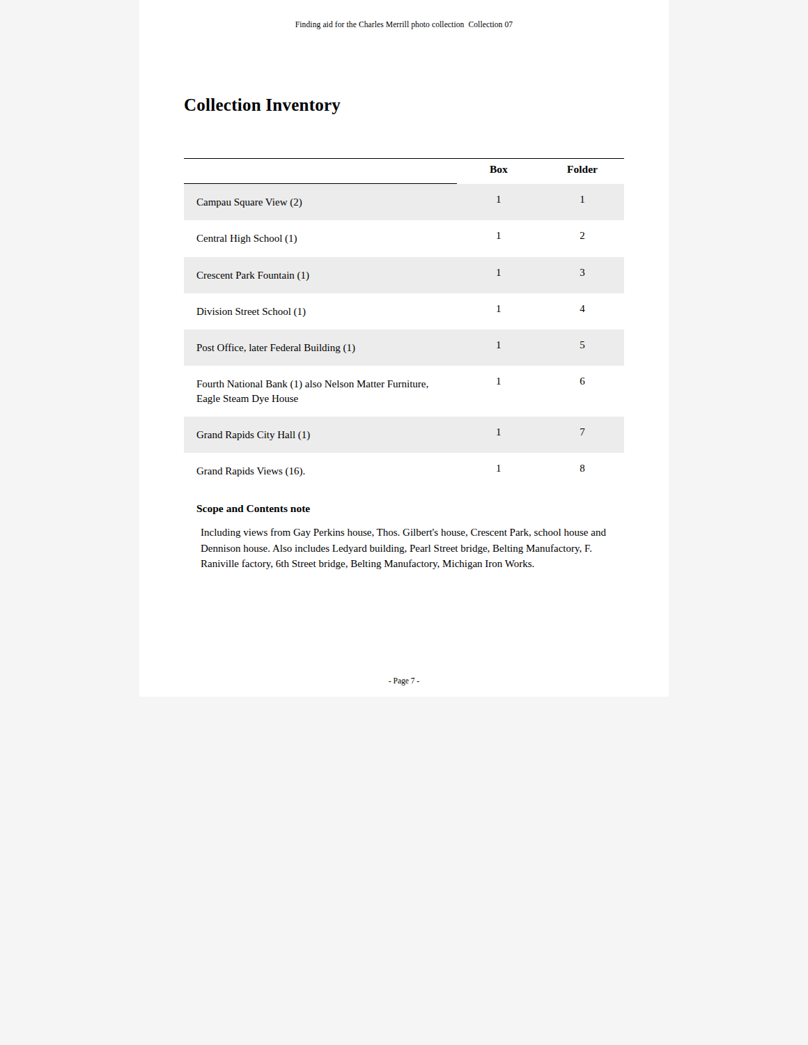Finding aid for the Charles Merrill photo collection Collection 07
Collection Inventory
| | Box | Folder |
| --- | --- | --- |
| Campau Square View (2) | 1 | 1 |
| Central High School (1) | 1 | 2 |
| Crescent Park Fountain (1) | 1 | 3 |
| Division Street School (1) | 1 | 4 |
| Post Office, later Federal Building (1) | 1 | 5 |
| Fourth National Bank (1) also Nelson Matter Furniture, Eagle Steam Dye House | 1 | 6 |
| Grand Rapids City Hall (1) | 1 | 7 |
| Grand Rapids Views (16). | 1 | 8 |
Scope and Contents note
Including views from Gay Perkins house, Thos. Gilbert's house, Crescent Park, school house and Dennison house. Also includes Ledyard building, Pearl Street bridge, Belting Manufactory, F. Raniville factory, 6th Street bridge, Belting Manufactory, Michigan Iron Works.
- Page 7 -